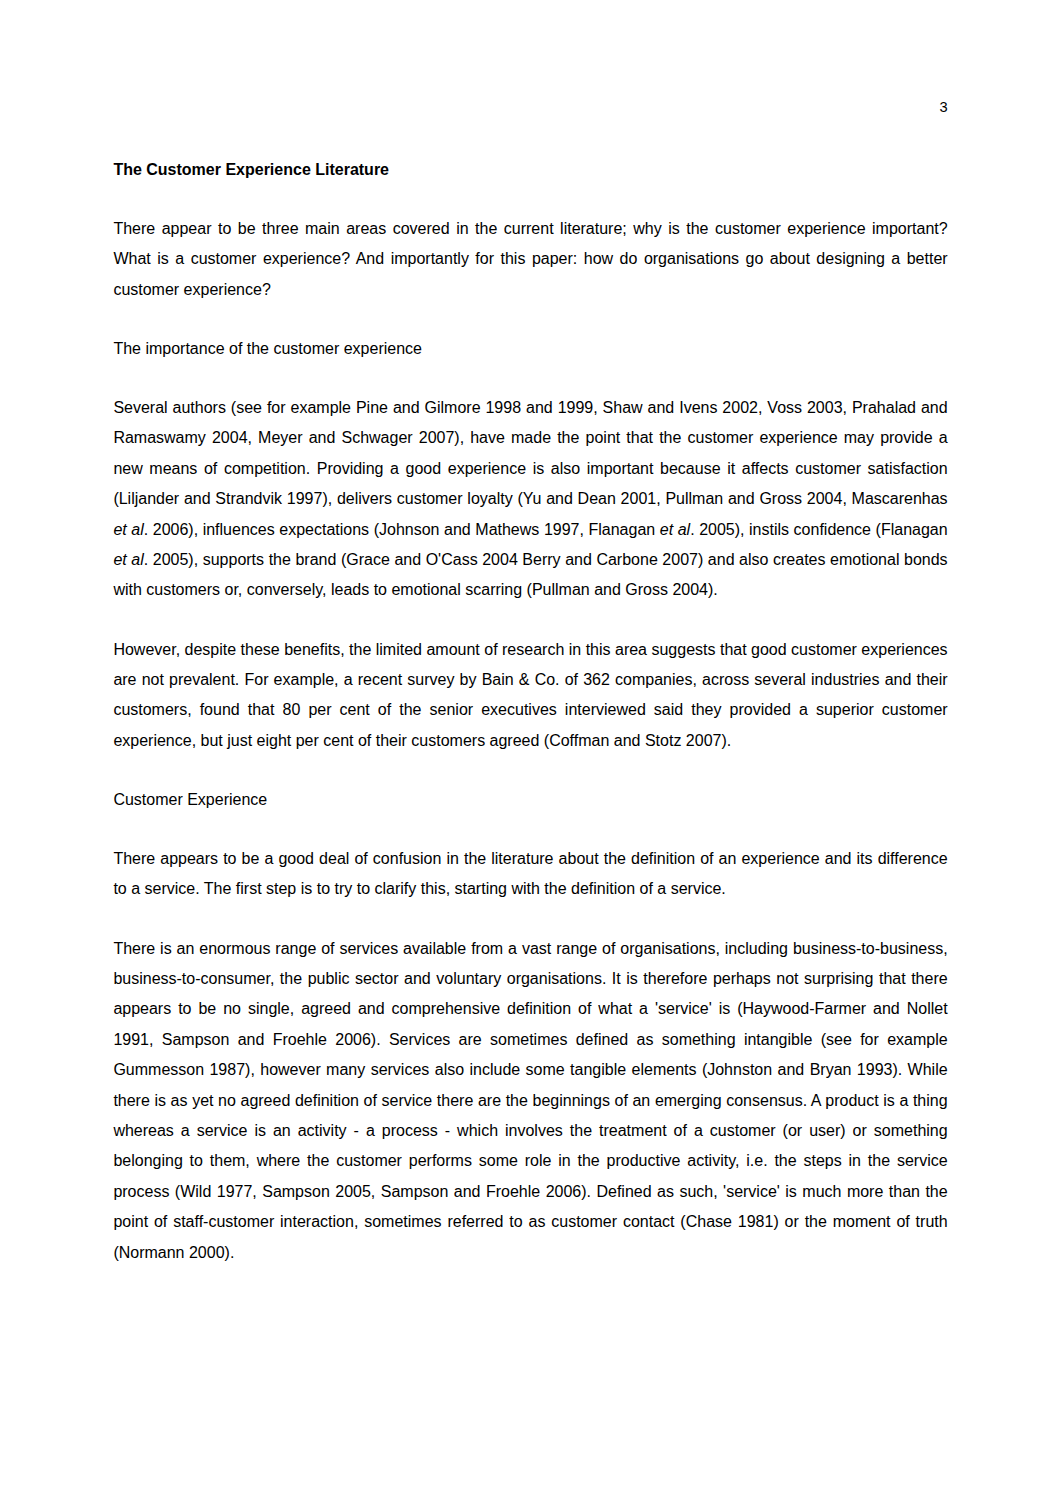3
The Customer Experience Literature
There appear to be three main areas covered in the current literature; why is the customer experience important? What is a customer experience? And importantly for this paper: how do organisations go about designing a better customer experience?
The importance of the customer experience
Several authors (see for example Pine and Gilmore 1998 and 1999, Shaw and Ivens 2002, Voss 2003, Prahalad and Ramaswamy 2004, Meyer and Schwager 2007), have made the point that the customer experience may provide a new means of competition. Providing a good experience is also important because it affects customer satisfaction (Liljander and Strandvik 1997), delivers customer loyalty (Yu and Dean 2001, Pullman and Gross 2004, Mascarenhas et al. 2006), influences expectations (Johnson and Mathews 1997, Flanagan et al. 2005), instils confidence (Flanagan et al. 2005), supports the brand (Grace and O'Cass 2004 Berry and Carbone 2007) and also creates emotional bonds with customers or, conversely, leads to emotional scarring (Pullman and Gross 2004).
However, despite these benefits, the limited amount of research in this area suggests that good customer experiences are not prevalent. For example, a recent survey by Bain & Co. of 362 companies, across several industries and their customers, found that 80 per cent of the senior executives interviewed said they provided a superior customer experience, but just eight per cent of their customers agreed (Coffman and Stotz 2007).
Customer Experience
There appears to be a good deal of confusion in the literature about the definition of an experience and its difference to a service. The first step is to try to clarify this, starting with the definition of a service.
There is an enormous range of services available from a vast range of organisations, including business-to-business, business-to-consumer, the public sector and voluntary organisations. It is therefore perhaps not surprising that there appears to be no single, agreed and comprehensive definition of what a 'service' is (Haywood-Farmer and Nollet 1991, Sampson and Froehle 2006). Services are sometimes defined as something intangible (see for example Gummesson 1987), however many services also include some tangible elements (Johnston and Bryan 1993). While there is as yet no agreed definition of service there are the beginnings of an emerging consensus. A product is a thing whereas a service is an activity - a process - which involves the treatment of a customer (or user) or something belonging to them, where the customer performs some role in the productive activity, i.e. the steps in the service process (Wild 1977, Sampson 2005, Sampson and Froehle 2006). Defined as such, 'service' is much more than the point of staff-customer interaction, sometimes referred to as customer contact (Chase 1981) or the moment of truth (Normann 2000).